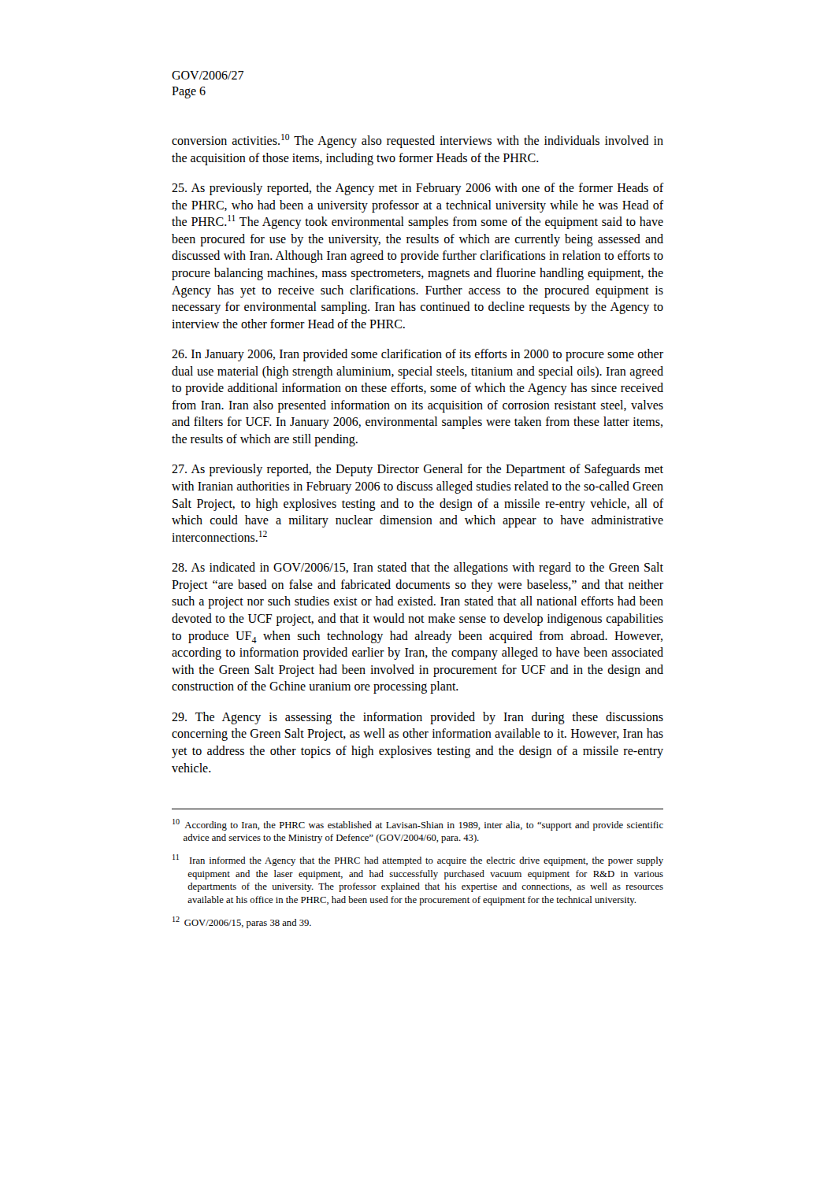GOV/2006/27
Page 6
conversion activities.10 The Agency also requested interviews with the individuals involved in the acquisition of those items, including two former Heads of the PHRC.
25. As previously reported, the Agency met in February 2006 with one of the former Heads of the PHRC, who had been a university professor at a technical university while he was Head of the PHRC.11 The Agency took environmental samples from some of the equipment said to have been procured for use by the university, the results of which are currently being assessed and discussed with Iran. Although Iran agreed to provide further clarifications in relation to efforts to procure balancing machines, mass spectrometers, magnets and fluorine handling equipment, the Agency has yet to receive such clarifications. Further access to the procured equipment is necessary for environmental sampling. Iran has continued to decline requests by the Agency to interview the other former Head of the PHRC.
26. In January 2006, Iran provided some clarification of its efforts in 2000 to procure some other dual use material (high strength aluminium, special steels, titanium and special oils). Iran agreed to provide additional information on these efforts, some of which the Agency has since received from Iran. Iran also presented information on its acquisition of corrosion resistant steel, valves and filters for UCF. In January 2006, environmental samples were taken from these latter items, the results of which are still pending.
27. As previously reported, the Deputy Director General for the Department of Safeguards met with Iranian authorities in February 2006 to discuss alleged studies related to the so-called Green Salt Project, to high explosives testing and to the design of a missile re-entry vehicle, all of which could have a military nuclear dimension and which appear to have administrative interconnections.12
28. As indicated in GOV/2006/15, Iran stated that the allegations with regard to the Green Salt Project “are based on false and fabricated documents so they were baseless,” and that neither such a project nor such studies exist or had existed. Iran stated that all national efforts had been devoted to the UCF project, and that it would not make sense to develop indigenous capabilities to produce UF4 when such technology had already been acquired from abroad. However, according to information provided earlier by Iran, the company alleged to have been associated with the Green Salt Project had been involved in procurement for UCF and in the design and construction of the Gchine uranium ore processing plant.
29. The Agency is assessing the information provided by Iran during these discussions concerning the Green Salt Project, as well as other information available to it. However, Iran has yet to address the other topics of high explosives testing and the design of a missile re-entry vehicle.
10 According to Iran, the PHRC was established at Lavisan-Shian in 1989, inter alia, to “support and provide scientific advice and services to the Ministry of Defence” (GOV/2004/60, para. 43).
11 Iran informed the Agency that the PHRC had attempted to acquire the electric drive equipment, the power supply equipment and the laser equipment, and had successfully purchased vacuum equipment for R&D in various departments of the university. The professor explained that his expertise and connections, as well as resources available at his office in the PHRC, had been used for the procurement of equipment for the technical university.
12 GOV/2006/15, paras 38 and 39.